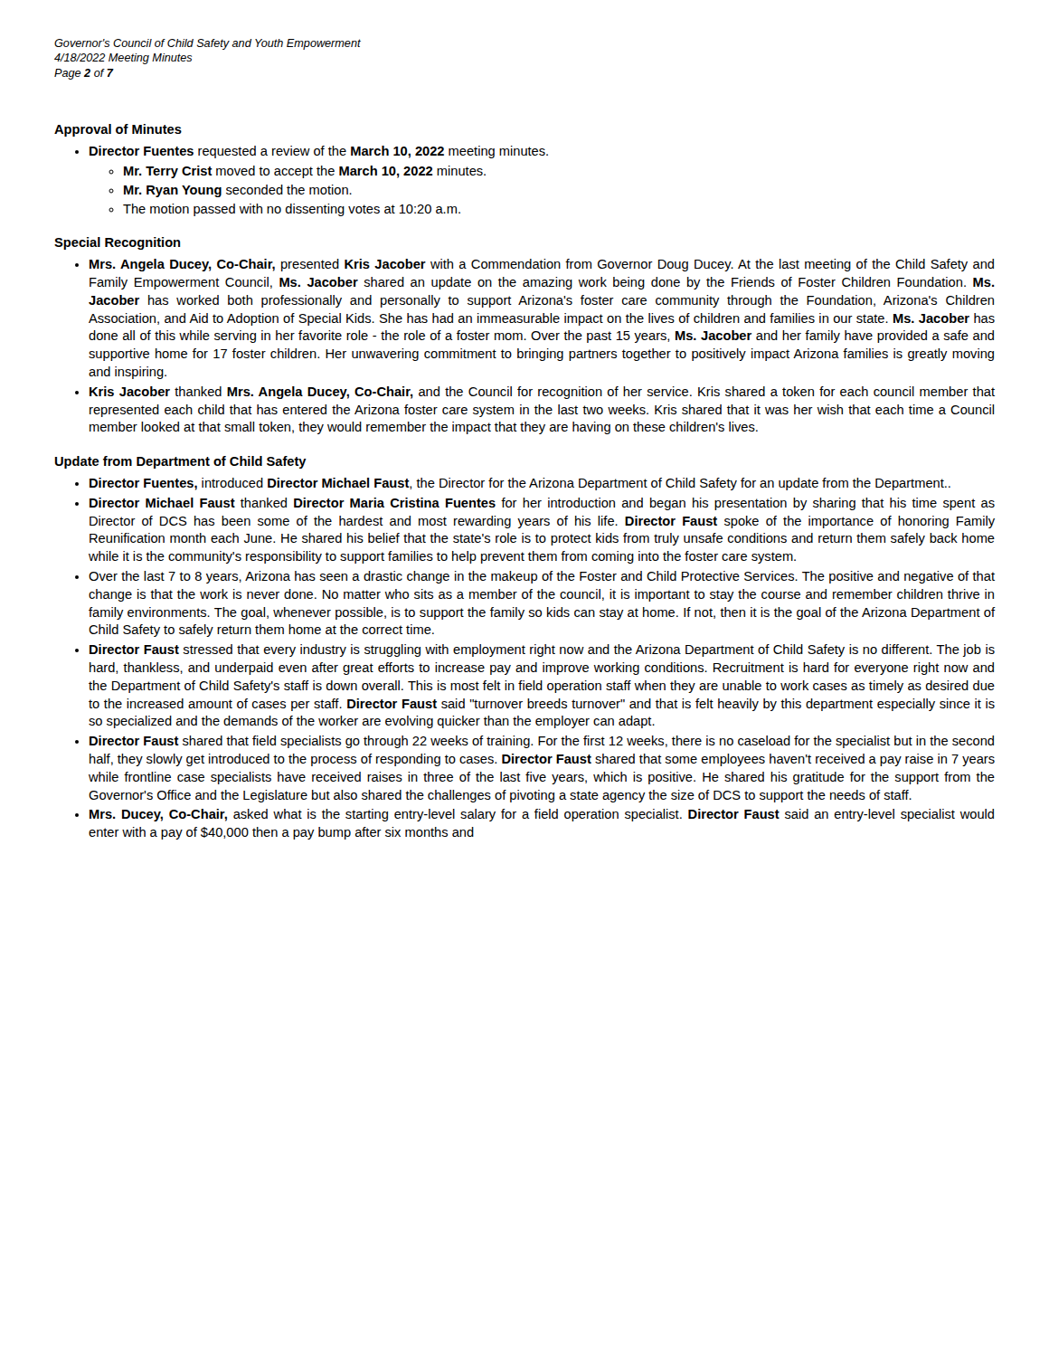Governor's Council of Child Safety and Youth Empowerment
4/18/2022 Meeting Minutes
Page 2 of 7
Approval of Minutes
Director Fuentes requested a review of the March 10, 2022 meeting minutes.
Mr. Terry Crist moved to accept the March 10, 2022 minutes.
Mr. Ryan Young seconded the motion.
The motion passed with no dissenting votes at 10:20 a.m.
Special Recognition
Mrs. Angela Ducey, Co-Chair, presented Kris Jacober with a Commendation from Governor Doug Ducey. At the last meeting of the Child Safety and Family Empowerment Council, Ms. Jacober shared an update on the amazing work being done by the Friends of Foster Children Foundation. Ms. Jacober has worked both professionally and personally to support Arizona's foster care community through the Foundation, Arizona's Children Association, and Aid to Adoption of Special Kids. She has had an immeasurable impact on the lives of children and families in our state. Ms. Jacober has done all of this while serving in her favorite role - the role of a foster mom. Over the past 15 years, Ms. Jacober and her family have provided a safe and supportive home for 17 foster children. Her unwavering commitment to bringing partners together to positively impact Arizona families is greatly moving and inspiring.
Kris Jacober thanked Mrs. Angela Ducey, Co-Chair, and the Council for recognition of her service. Kris shared a token for each council member that represented each child that has entered the Arizona foster care system in the last two weeks. Kris shared that it was her wish that each time a Council member looked at that small token, they would remember the impact that they are having on these children's lives.
Update from Department of Child Safety
Director Fuentes, introduced Director Michael Faust, the Director for the Arizona Department of Child Safety for an update from the Department..
Director Michael Faust thanked Director Maria Cristina Fuentes for her introduction and began his presentation by sharing that his time spent as Director of DCS has been some of the hardest and most rewarding years of his life. Director Faust spoke of the importance of honoring Family Reunification month each June. He shared his belief that the state's role is to protect kids from truly unsafe conditions and return them safely back home while it is the community's responsibility to support families to help prevent them from coming into the foster care system.
Over the last 7 to 8 years, Arizona has seen a drastic change in the makeup of the Foster and Child Protective Services. The positive and negative of that change is that the work is never done. No matter who sits as a member of the council, it is important to stay the course and remember children thrive in family environments. The goal, whenever possible, is to support the family so kids can stay at home. If not, then it is the goal of the Arizona Department of Child Safety to safely return them home at the correct time.
Director Faust stressed that every industry is struggling with employment right now and the Arizona Department of Child Safety is no different. The job is hard, thankless, and underpaid even after great efforts to increase pay and improve working conditions. Recruitment is hard for everyone right now and the Department of Child Safety's staff is down overall. This is most felt in field operation staff when they are unable to work cases as timely as desired due to the increased amount of cases per staff. Director Faust said "turnover breeds turnover" and that is felt heavily by this department especially since it is so specialized and the demands of the worker are evolving quicker than the employer can adapt.
Director Faust shared that field specialists go through 22 weeks of training. For the first 12 weeks, there is no caseload for the specialist but in the second half, they slowly get introduced to the process of responding to cases. Director Faust shared that some employees haven't received a pay raise in 7 years while frontline case specialists have received raises in three of the last five years, which is positive. He shared his gratitude for the support from the Governor's Office and the Legislature but also shared the challenges of pivoting a state agency the size of DCS to support the needs of staff.
Mrs. Ducey, Co-Chair, asked what is the starting entry-level salary for a field operation specialist. Director Faust said an entry-level specialist would enter with a pay of $40,000 then a pay bump after six months and